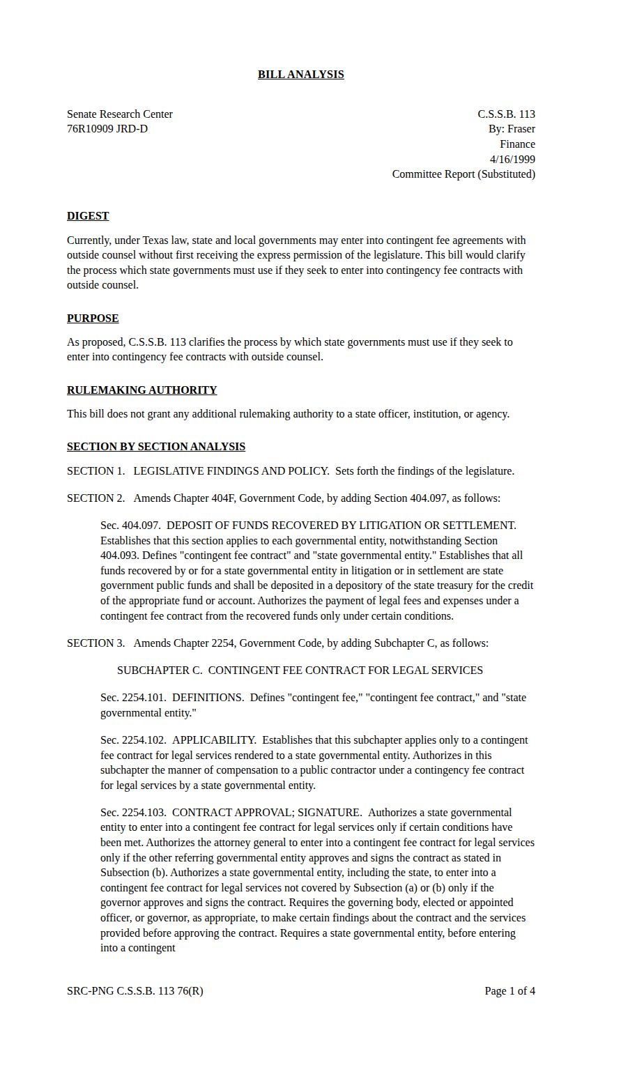BILL ANALYSIS
C.S.S.B. 113
By: Fraser
Finance
4/16/1999
Committee Report (Substituted)
Senate Research Center
76R10909 JRD-D
DIGEST
Currently, under Texas law, state and local governments may enter into contingent fee agreements with outside counsel without first receiving the express permission of the legislature. This bill would clarify the process which state governments must use if they seek to enter into contingency fee contracts with outside counsel.
PURPOSE
As proposed, C.S.S.B. 113 clarifies the process by which state governments must use if they seek to enter into contingency fee contracts with outside counsel.
RULEMAKING AUTHORITY
This bill does not grant any additional rulemaking authority to a state officer, institution, or agency.
SECTION BY SECTION ANALYSIS
SECTION 1. LEGISLATIVE FINDINGS AND POLICY. Sets forth the findings of the legislature.
SECTION 2. Amends Chapter 404F, Government Code, by adding Section 404.097, as follows:
Sec. 404.097. DEPOSIT OF FUNDS RECOVERED BY LITIGATION OR SETTLEMENT. Establishes that this section applies to each governmental entity, notwithstanding Section 404.093. Defines "contingent fee contract" and "state governmental entity." Establishes that all funds recovered by or for a state governmental entity in litigation or in settlement are state government public funds and shall be deposited in a depository of the state treasury for the credit of the appropriate fund or account. Authorizes the payment of legal fees and expenses under a contingent fee contract from the recovered funds only under certain conditions.
SECTION 3. Amends Chapter 2254, Government Code, by adding Subchapter C, as follows:
SUBCHAPTER C. CONTINGENT FEE CONTRACT FOR LEGAL SERVICES
Sec. 2254.101. DEFINITIONS. Defines "contingent fee," "contingent fee contract," and "state governmental entity."
Sec. 2254.102. APPLICABILITY. Establishes that this subchapter applies only to a contingent fee contract for legal services rendered to a state governmental entity. Authorizes in this subchapter the manner of compensation to a public contractor under a contingency fee contract for legal services by a state governmental entity.
Sec. 2254.103. CONTRACT APPROVAL; SIGNATURE. Authorizes a state governmental entity to enter into a contingent fee contract for legal services only if certain conditions have been met. Authorizes the attorney general to enter into a contingent fee contract for legal services only if the other referring governmental entity approves and signs the contract as stated in Subsection (b). Authorizes a state governmental entity, including the state, to enter into a contingent fee contract for legal services not covered by Subsection (a) or (b) only if the governor approves and signs the contract. Requires the governing body, elected or appointed officer, or governor, as appropriate, to make certain findings about the contract and the services provided before approving the contract. Requires a state governmental entity, before entering into a contingent
SRC-PNG C.S.S.B. 113 76(R)
Page 1 of 4